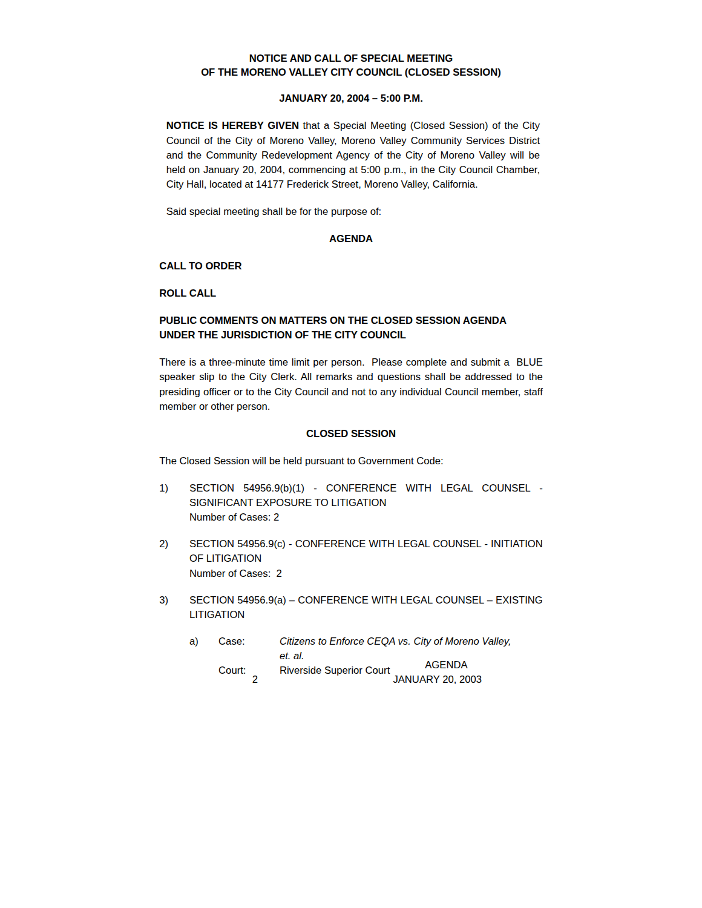NOTICE AND CALL OF SPECIAL MEETING
OF THE MORENO VALLEY CITY COUNCIL (CLOSED SESSION)
JANUARY 20, 2004 – 5:00 P.M.
NOTICE IS HEREBY GIVEN that a Special Meeting (Closed Session) of the City Council of the City of Moreno Valley, Moreno Valley Community Services District and the Community Redevelopment Agency of the City of Moreno Valley will be held on January 20, 2004, commencing at 5:00 p.m., in the City Council Chamber, City Hall, located at 14177 Frederick Street, Moreno Valley, California.
Said special meeting shall be for the purpose of:
AGENDA
CALL TO ORDER
ROLL CALL
PUBLIC COMMENTS ON MATTERS ON THE CLOSED SESSION AGENDA UNDER THE JURISDICTION OF THE CITY COUNCIL
There is a three-minute time limit per person. Please complete and submit a BLUE speaker slip to the City Clerk. All remarks and questions shall be addressed to the presiding officer or to the City Council and not to any individual Council member, staff member or other person.
CLOSED SESSION
The Closed Session will be held pursuant to Government Code:
1)
SECTION 54956.9(b)(1) - CONFERENCE WITH LEGAL COUNSEL - SIGNIFICANT EXPOSURE TO LITIGATION
Number of Cases: 2
2)
SECTION 54956.9(c) - CONFERENCE WITH LEGAL COUNSEL - INITIATION OF LITIGATION
Number of Cases: 2
3)
SECTION 54956.9(a) – CONFERENCE WITH LEGAL COUNSEL – EXISTING LITIGATION
a)
| Case: | Citizens to Enforce CEQA vs. City of Moreno Valley, |
| | et. al. |
| Court: | Riverside Superior Court |
2
AGENDA
JANUARY 20, 2003